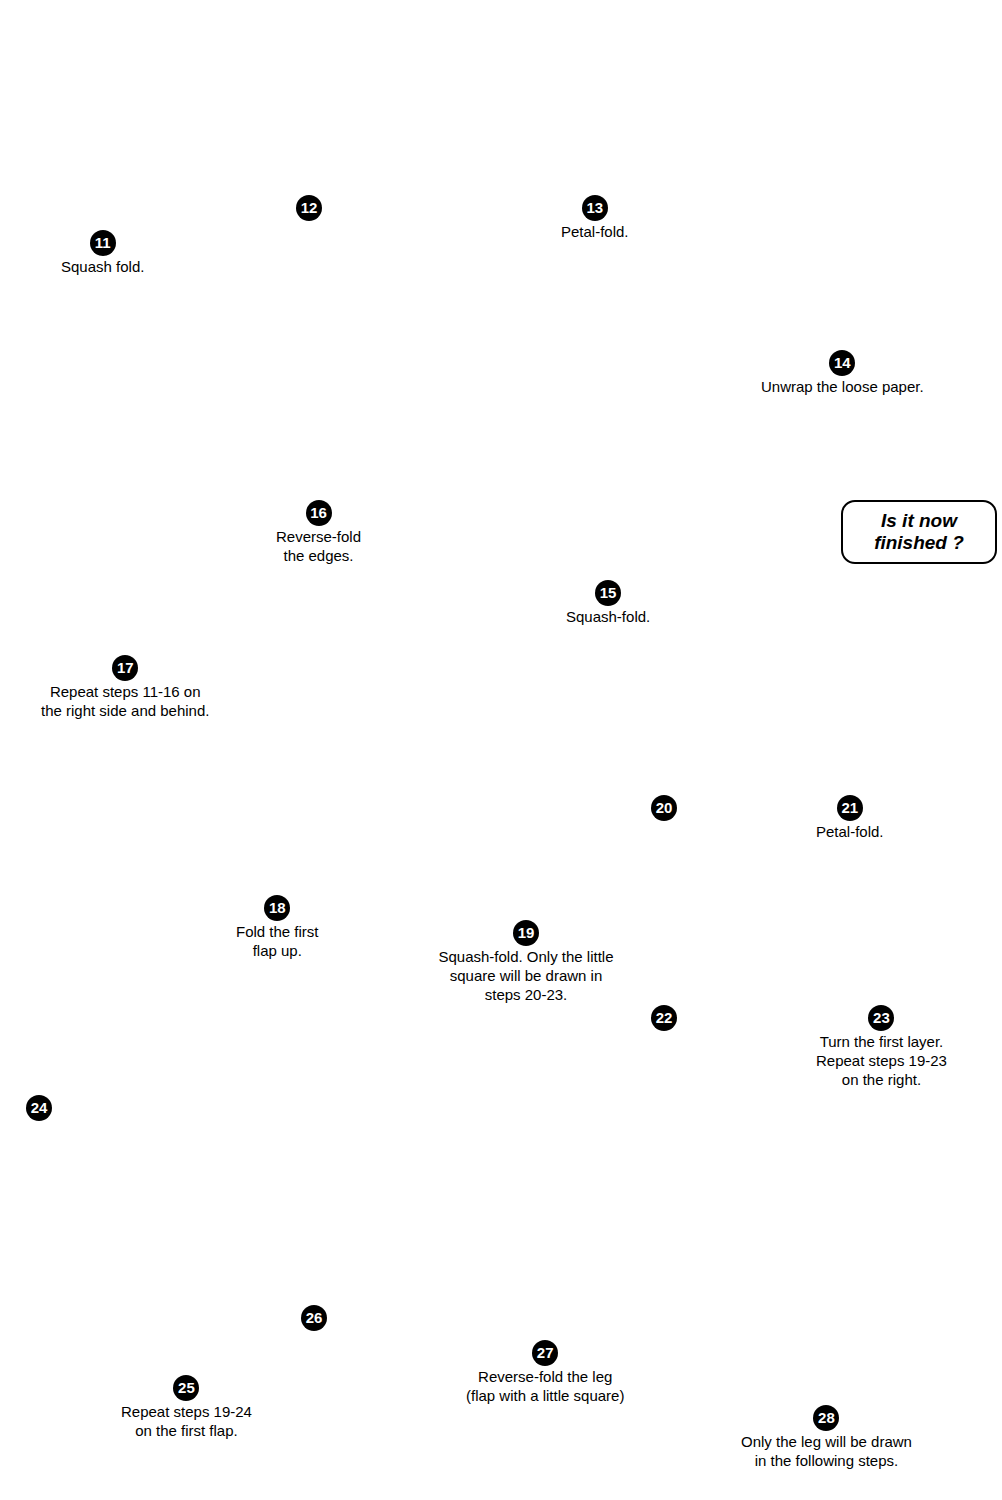11
Squash fold.
12
13
Petal-fold.
14
Unwrap the loose paper.
15
Squash-fold.
16
Reverse-fold
the edges.
17
Repeat steps 11-16 on
the right side and behind.
18
Fold the first
flap up.
19
Squash-fold. Only the little square will be drawn in steps 20-23.
20
21
Petal-fold.
22
23
Turn the first layer.
Repeat steps 19-23
on the right.
24
25
Repeat steps 19-24
on the first flap.
26
27
Reverse-fold the leg
(flap with a little square)
28
Only the leg will be drawn
in the following steps.
Is it now finished ?